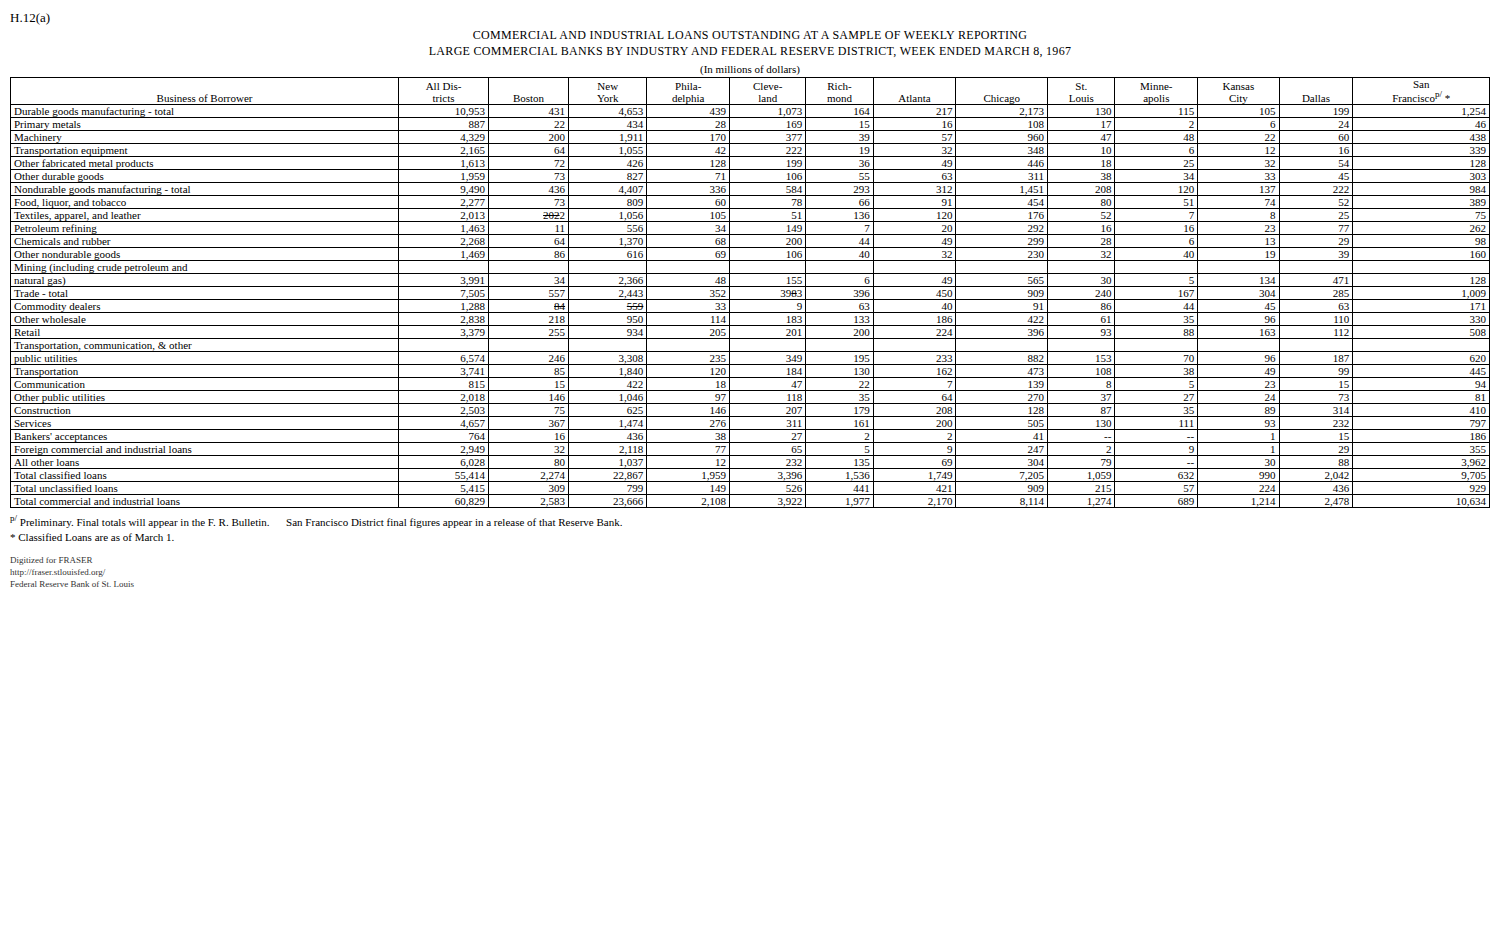H.12(a)
COMMERCIAL AND INDUSTRIAL LOANS OUTSTANDING AT A SAMPLE OF WEEKLY REPORTING
LARGE COMMERCIAL BANKS BY INDUSTRY AND FEDERAL RESERVE DISTRICT, WEEK ENDED MARCH 8, 1967
(In millions of dollars)
| Business of Borrower | All Dis- tricts | Boston | New York | Phila- delphia | Cleve- land | Rich- mond | Atlanta | Chicago | St. Louis | Minne- apolis | Kansas City | Dallas | San Francisco p/ * |
| --- | --- | --- | --- | --- | --- | --- | --- | --- | --- | --- | --- | --- | --- |
| Durable goods manufacturing - total | 10,953 | 431 | 4,653 | 439 | 1,073 | 164 | 217 | 2,173 | 130 | 115 | 105 | 199 | 1,254 |
| Primary metals | 887 | 22 | 434 | 28 | 169 | 15 | 16 | 108 | 17 | 2 | 6 | 24 | 46 |
| Machinery | 4,329 | 200 | 1,911 | 170 | 377 | 39 | 57 | 960 | 47 | 48 | 22 | 60 | 438 |
| Transportation equipment | 2,165 | 64 | 1,055 | 42 | 222 | 19 | 32 | 348 | 10 | 6 | 12 | 16 | 339 |
| Other fabricated metal products | 1,613 | 72 | 426 | 128 | 199 | 36 | 49 | 446 | 18 | 25 | 32 | 54 | 128 |
| Other durable goods | 1,959 | 73 | 827 | 71 | 106 | 55 | 63 | 311 | 38 | 34 | 33 | 45 | 303 |
| Nondurable goods manufacturing - total | 9,490 | 436 | 4,407 | 336 | 584 | 293 | 312 | 1,451 | 208 | 120 | 137 | 222 | 984 |
| Food, liquor, and tobacco | 2,277 | 73 | 809 | 60 | 78 | 66 | 91 | 454 | 80 | 51 | 74 | 52 | 389 |
| Textiles, apparel, and leather | 2,013 | 202 2 | 1,056 | 105 | 51 | 136 | 120 | 176 | 52 | 7 | 8 | 25 | 75 |
| Petroleum refining | 1,463 | 11 | 556 | 34 | 149 | 7 | 20 | 292 | 16 | 16 | 23 | 77 | 262 |
| Chemicals and rubber | 2,268 | 64 | 1,370 | 68 | 200 | 44 | 49 | 299 | 28 | 6 | 13 | 29 | 98 |
| Other nondurable goods | 1,469 | 86 | 616 | 69 | 106 | 40 | 32 | 230 | 32 | 40 | 19 | 39 | 160 |
| Mining (including crude petroleum and | | | | | | | | | | | | | |
| natural gas) | 3,991 | 34 | 2,366 | 48 | 155 | 6 | 49 | 565 | 30 | 5 | 134 | 471 | 128 |
| Trade - total | 7,505 | 557 | 2,443 | 352 | 39 8 3 | 396 | 450 | 909 | 240 | 167 | 304 | 285 | 1,009 |
| Commodity dealers | 1,288 | 84 | 559 | 33 | 9 | 63 | 40 | 91 | 86 | 44 | 45 | 63 | 171 |
| Other wholesale | 2,838 | 218 | 950 | 114 | 183 | 133 | 186 | 422 | 61 | 35 | 96 | 110 | 330 |
| Retail | 3,379 | 255 | 934 | 205 | 201 | 200 | 224 | 396 | 93 | 88 | 163 | 112 | 508 |
| Transportation, communication, & other | | | | | | | | | | | | | |
| public utilities | 6,574 | 246 | 3,308 | 235 | 349 | 195 | 233 | 882 | 153 | 70 | 96 | 187 | 620 |
| Transportation | 3,741 | 85 | 1,840 | 120 | 184 | 130 | 162 | 473 | 108 | 38 | 49 | 99 | 445 |
| Communication | 815 | 15 | 422 | 18 | 47 | 22 | 7 | 139 | 8 | 5 | 23 | 15 | 94 |
| Other public utilities | 2,018 | 146 | 1,046 | 97 | 118 | 35 | 64 | 270 | 37 | 27 | 24 | 73 | 81 |
| Construction | 2,503 | 75 | 625 | 146 | 207 | 179 | 208 | 128 | 87 | 35 | 89 | 314 | 410 |
| Services | 4,657 | 367 | 1,474 | 276 | 311 | 161 | 200 | 505 | 130 | 111 | 93 | 232 | 797 |
| Bankers' acceptances | 764 | 16 | 436 | 38 | 27 | 2 | 2 | 41 | -- | -- | 1 | 15 | 186 |
| Foreign commercial and industrial loans | 2,949 | 32 | 2,118 | 77 | 65 | 5 | 9 | 247 | 2 | 9 | 1 | 29 | 355 |
| All other loans | 6,028 | 80 | 1,037 | 12 | 232 | 135 | 69 | 304 | 79 | -- | 30 | 88 | 3,962 |
| Total classified loans | 55,414 | 2,274 | 22,867 | 1,959 | 3,396 | 1,536 | 1,749 | 7,205 | 1,059 | 632 | 990 | 2,042 | 9,705 |
| Total unclassified loans | 5,415 | 309 | 799 | 149 | 526 | 441 | 421 | 909 | 215 | 57 | 224 | 436 | 929 |
| Total commercial and industrial loans | 60,829 | 2,583 | 23,666 | 2,108 | 3,922 | 1,977 | 2,170 | 8,114 | 1,274 | 689 | 1,214 | 2,478 | 10,634 |
p/ Preliminary. Final totals will appear in the F. R. Bulletin. San Francisco District final figures appear in a release of that Reserve Bank. * Classified Loans are as of March 1.
Digitized for FRASER
http://fraser.stlouisfed.org/
Federal Reserve Bank of St. Louis